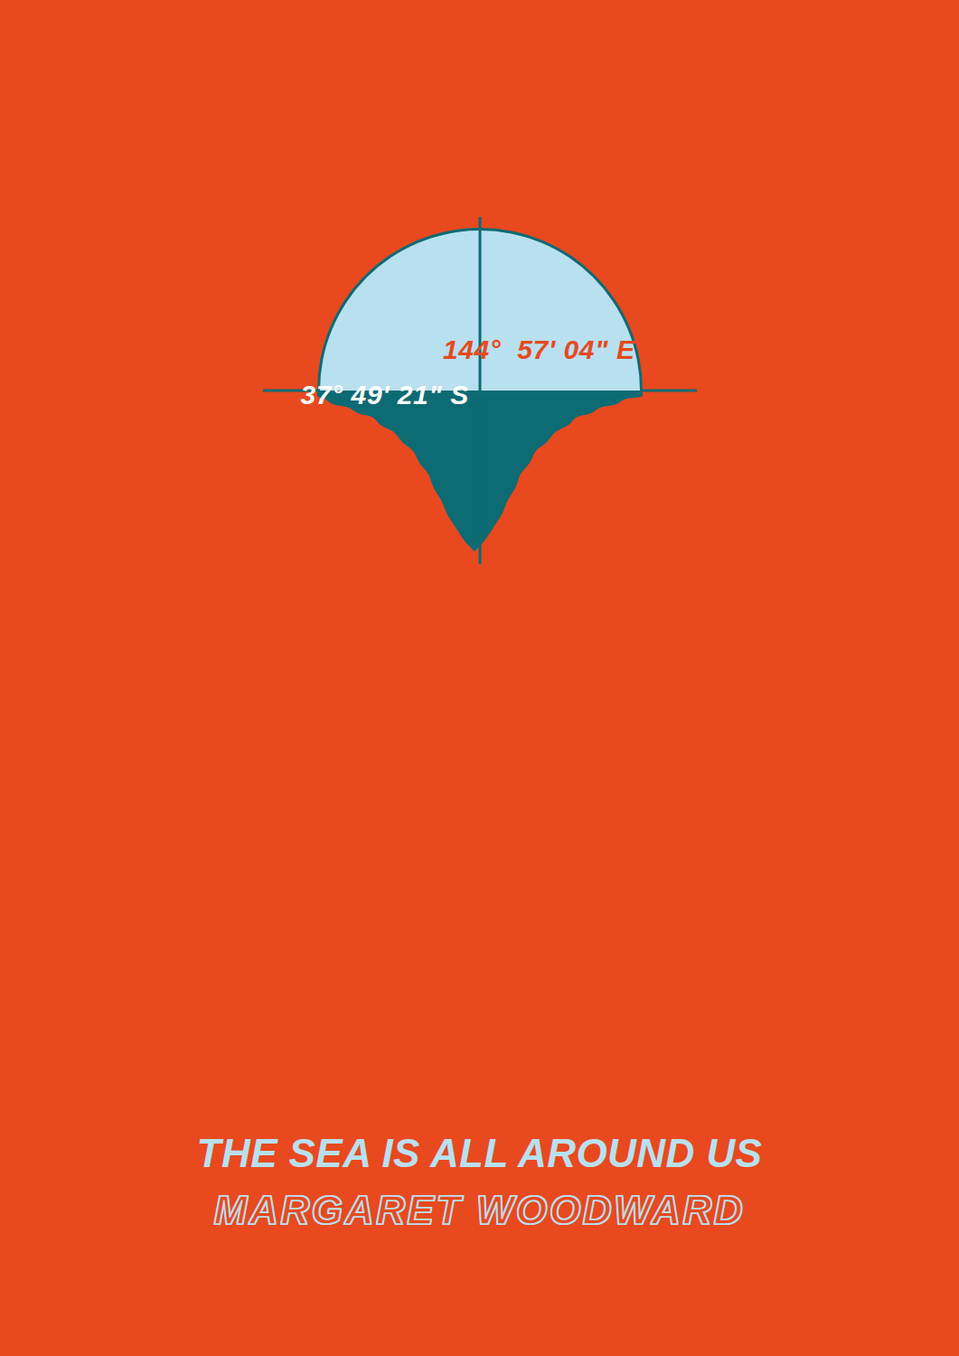144° 57' 04" E 37° 49' 21" S
THE SEA IS ALL AROUND US
MARGARET WOODWARD